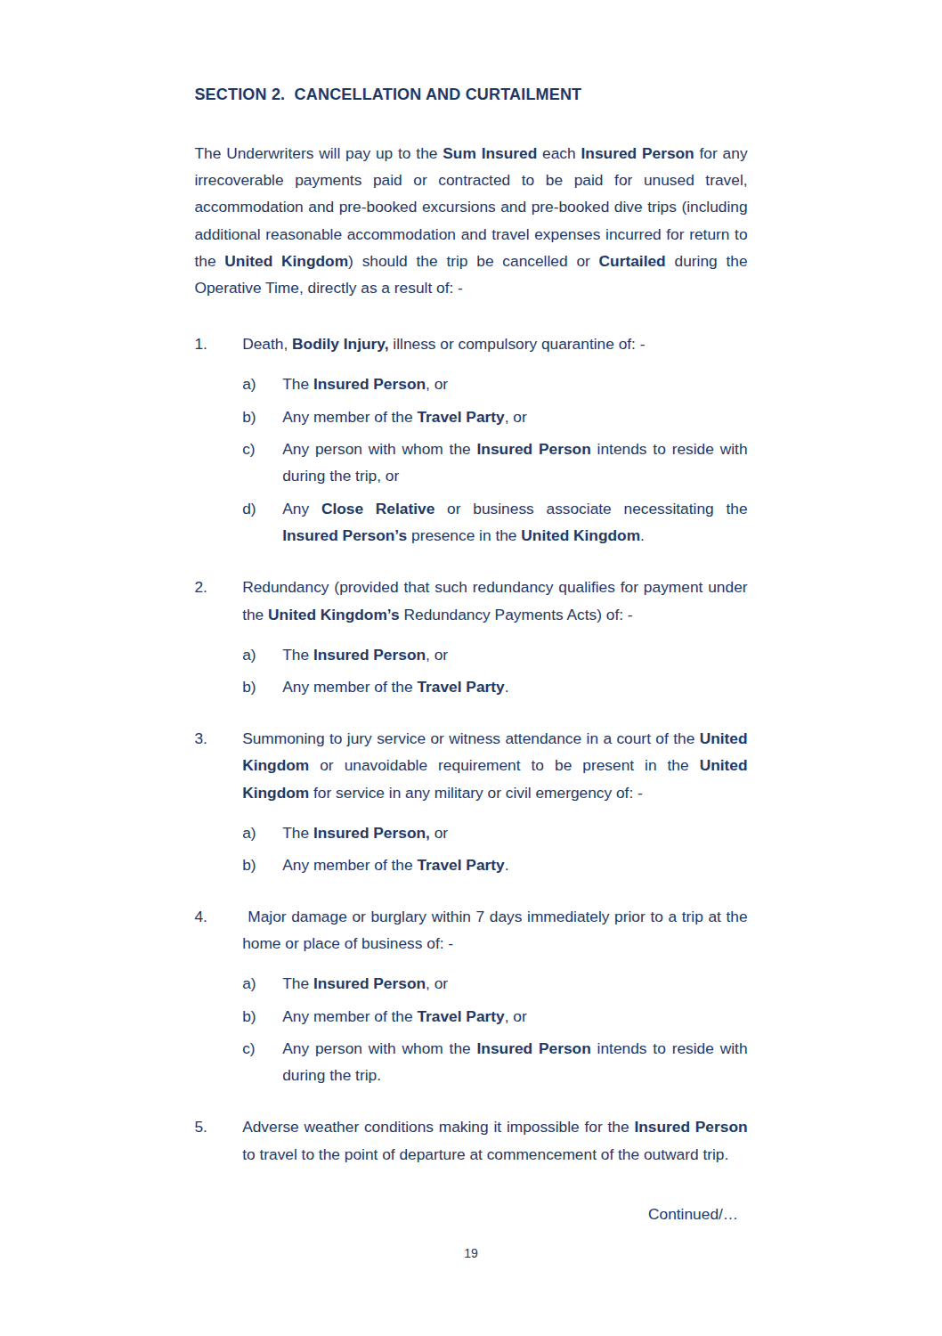SECTION 2. CANCELLATION AND CURTAILMENT
The Underwriters will pay up to the Sum Insured each Insured Person for any irrecoverable payments paid or contracted to be paid for unused travel, accommodation and pre-booked excursions and pre-booked dive trips (including additional reasonable accommodation and travel expenses incurred for return to the United Kingdom) should the trip be cancelled or Curtailed during the Operative Time, directly as a result of: -
Death, Bodily Injury, illness or compulsory quarantine of: -
The Insured Person, or
Any member of the Travel Party, or
Any person with whom the Insured Person intends to reside with during the trip, or
Any Close Relative or business associate necessitating the Insured Person’s presence in the United Kingdom.
Redundancy (provided that such redundancy qualifies for payment under the United Kingdom’s Redundancy Payments Acts) of: -
The Insured Person, or
Any member of the Travel Party.
Summoning to jury service or witness attendance in a court of the United Kingdom or unavoidable requirement to be present in the United Kingdom for service in any military or civil emergency of: -
The Insured Person, or
Any member of the Travel Party.
Major damage or burglary within 7 days immediately prior to a trip at the home or place of business of: -
The Insured Person, or
Any member of the Travel Party, or
Any person with whom the Insured Person intends to reside with during the trip.
Adverse weather conditions making it impossible for the Insured Person to travel to the point of departure at commencement of the outward trip.
Continued/…
19